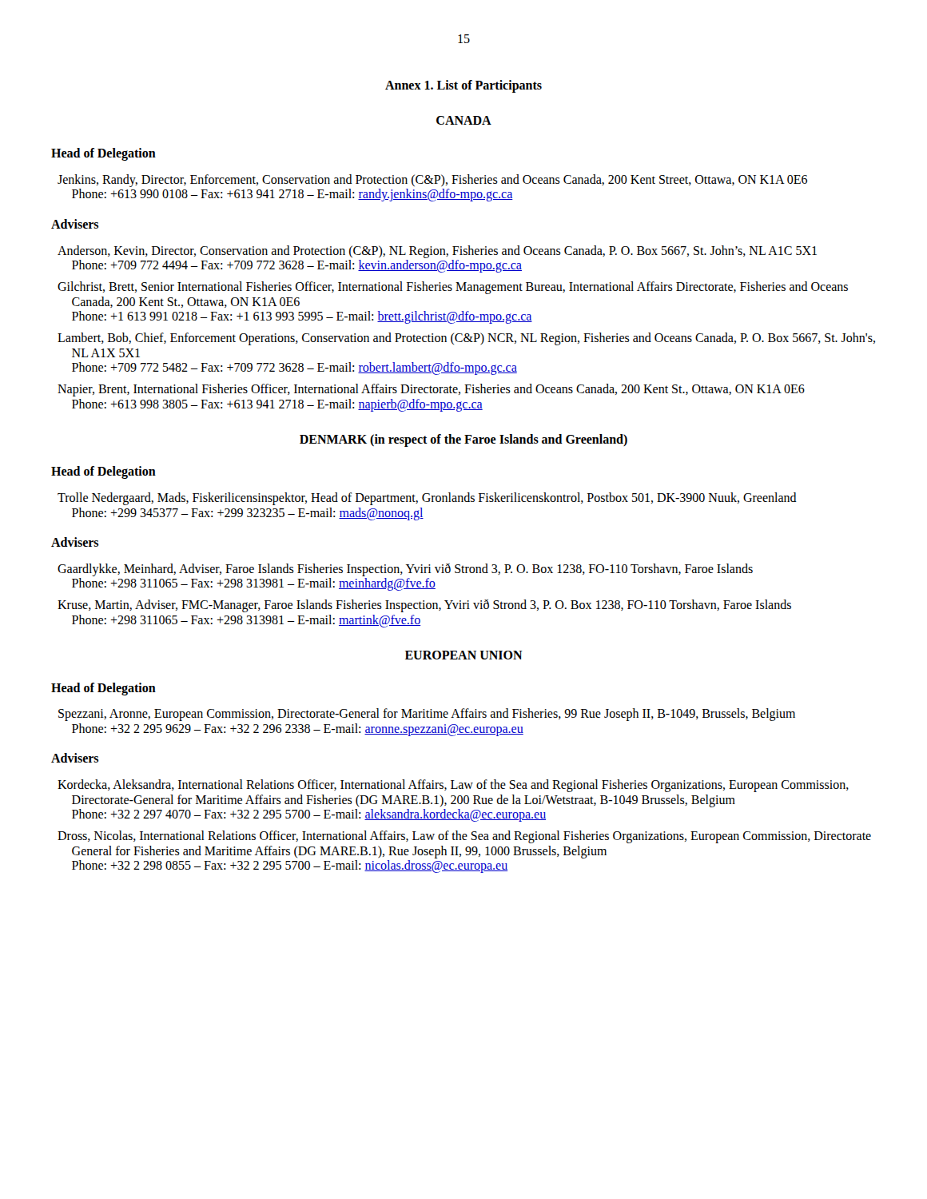15
Annex 1. List of Participants
CANADA
Head of Delegation
Jenkins, Randy, Director, Enforcement, Conservation and Protection (C&P), Fisheries and Oceans Canada, 200 Kent Street, Ottawa, ON K1A 0E6 Phone: +613 990 0108 – Fax: +613 941 2718 – E-mail: randy.jenkins@dfo-mpo.gc.ca
Advisers
Anderson, Kevin, Director, Conservation and Protection (C&P), NL Region, Fisheries and Oceans Canada, P. O. Box 5667, St. John’s, NL A1C 5X1 Phone: +709 772 4494 – Fax: +709 772 3628 – E-mail: kevin.anderson@dfo-mpo.gc.ca
Gilchrist, Brett, Senior International Fisheries Officer, International Fisheries Management Bureau, International Affairs Directorate, Fisheries and Oceans Canada, 200 Kent St., Ottawa, ON K1A 0E6 Phone: +1 613 991 0218 – Fax: +1 613 993 5995 – E-mail: brett.gilchrist@dfo-mpo.gc.ca
Lambert, Bob, Chief, Enforcement Operations, Conservation and Protection (C&P) NCR, NL Region, Fisheries and Oceans Canada, P. O. Box 5667, St. John's, NL A1X 5X1 Phone: +709 772 5482 – Fax: +709 772 3628 – E-mail: robert.lambert@dfo-mpo.gc.ca
Napier, Brent, International Fisheries Officer, International Affairs Directorate, Fisheries and Oceans Canada, 200 Kent St., Ottawa, ON K1A 0E6 Phone: +613 998 3805 – Fax: +613 941 2718 – E-mail: napierb@dfo-mpo.gc.ca
DENMARK (in respect of the Faroe Islands and Greenland)
Head of Delegation
Trolle Nedergaard, Mads, Fiskerilicensinspektor, Head of Department, Gronlands Fiskerilicenskontrol, Postbox 501, DK-3900 Nuuk, Greenland Phone: +299 345377 – Fax: +299 323235 – E-mail: mads@nonoq.gl
Advisers
Gaardlykke, Meinhard, Adviser, Faroe Islands Fisheries Inspection, Yviri við Strond 3, P. O. Box 1238, FO-110 Torshavn, Faroe Islands Phone: +298 311065 – Fax: +298 313981 – E-mail: meinhardg@fve.fo
Kruse, Martin, Adviser, FMC-Manager, Faroe Islands Fisheries Inspection, Yviri við Strond 3, P. O. Box 1238, FO-110 Torshavn, Faroe Islands Phone: +298 311065 – Fax: +298 313981 – E-mail: martink@fve.fo
EUROPEAN UNION
Head of Delegation
Spezzani, Aronne, European Commission, Directorate-General for Maritime Affairs and Fisheries, 99 Rue Joseph II, B-1049, Brussels, Belgium Phone: +32 2 295 9629 – Fax: +32 2 296 2338 – E-mail: aronne.spezzani@ec.europa.eu
Advisers
Kordecka, Aleksandra, International Relations Officer, International Affairs, Law of the Sea and Regional Fisheries Organizations, European Commission, Directorate-General for Maritime Affairs and Fisheries (DG MARE.B.1), 200 Rue de la Loi/Wetstraat, B-1049 Brussels, Belgium Phone: +32 2 297 4070 – Fax: +32 2 295 5700 – E-mail: aleksandra.kordecka@ec.europa.eu
Dross, Nicolas, International Relations Officer, International Affairs, Law of the Sea and Regional Fisheries Organizations, European Commission, Directorate General for Fisheries and Maritime Affairs (DG MARE.B.1), Rue Joseph II, 99, 1000 Brussels, Belgium Phone: +32 2 298 0855 – Fax: +32 2 295 5700 – E-mail: nicolas.dross@ec.europa.eu